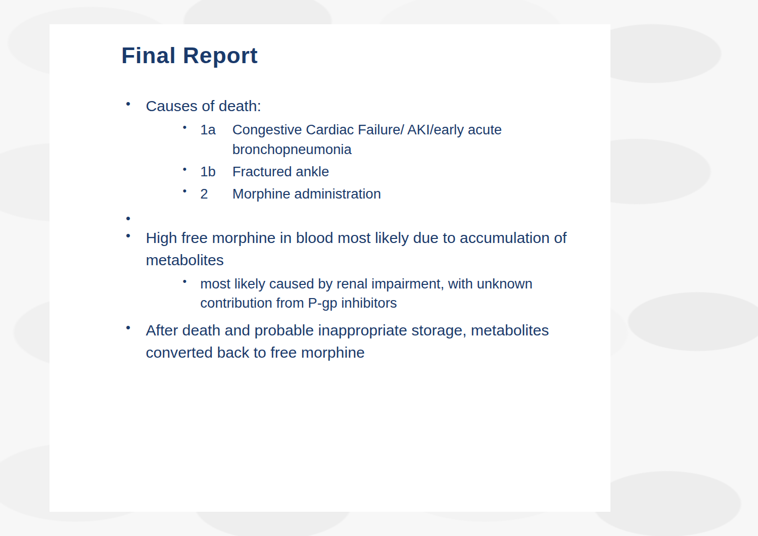Final Report
Causes of death:
1a Congestive Cardiac Failure/ AKI/early acute bronchopneumonia
1b Fractured ankle
2 Morphine administration
High free morphine in blood most likely due to accumulation of metabolites
most likely caused by renal impairment, with unknown contribution from P-gp inhibitors
After death and probable inappropriate storage, metabolites converted back to free morphine